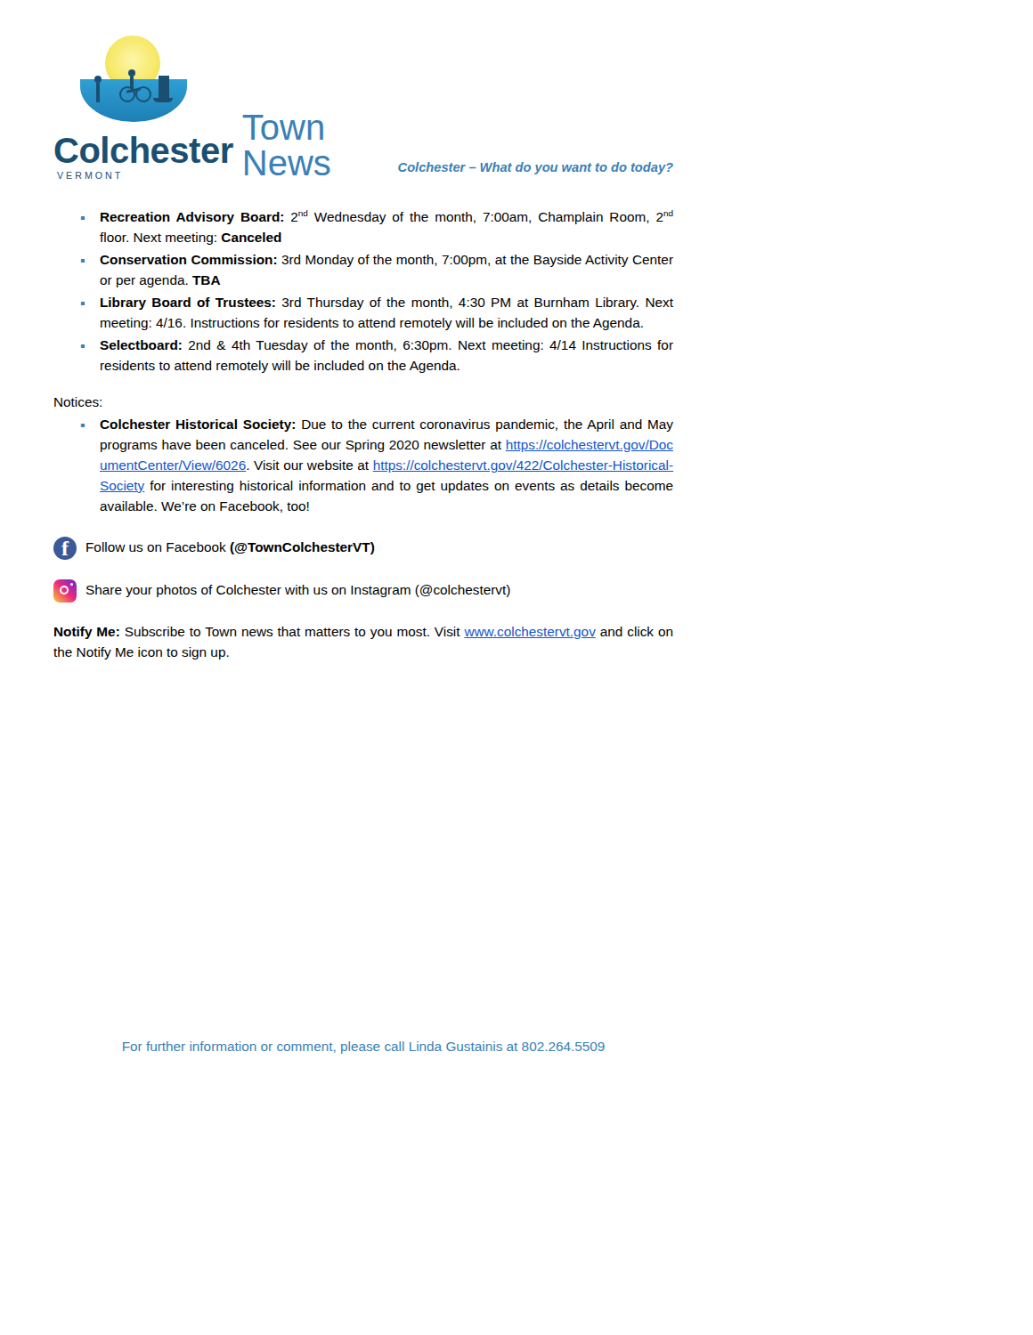Colchester
VERMONT
Town News
Colchester – What do you want to do today?
Recreation Advisory Board: 2nd Wednesday of the month, 7:00am, Champlain Room, 2nd floor. Next meeting: Canceled
Conservation Commission: 3rd Monday of the month, 7:00pm, at the Bayside Activity Center or per agenda. TBA
Library Board of Trustees: 3rd Thursday of the month, 4:30 PM at Burnham Library. Next meeting: 4/16. Instructions for residents to attend remotely will be included on the Agenda.
Selectboard: 2nd & 4th Tuesday of the month, 6:30pm. Next meeting: 4/14 Instructions for residents to attend remotely will be included on the Agenda.
Notices:
Colchester Historical Society: Due to the current coronavirus pandemic, the April and May programs have been canceled. See our Spring 2020 newsletter at https://colchestervt.gov/DocumentCenter/View/6026. Visit our website at https://colchestervt.gov/422/Colchester-Historical-Society for interesting historical information and to get updates on events as details become available. We’re on Facebook, too!
f Follow us on Facebook (@TownColchesterVT)
Share your photos of Colchester with us on Instagram (@colchestervt)
Notify Me: Subscribe to Town news that matters to you most. Visit www.colchestervt.gov and click on the Notify Me icon to sign up.
For further information or comment, please call Linda Gustainis at 802.264.5509